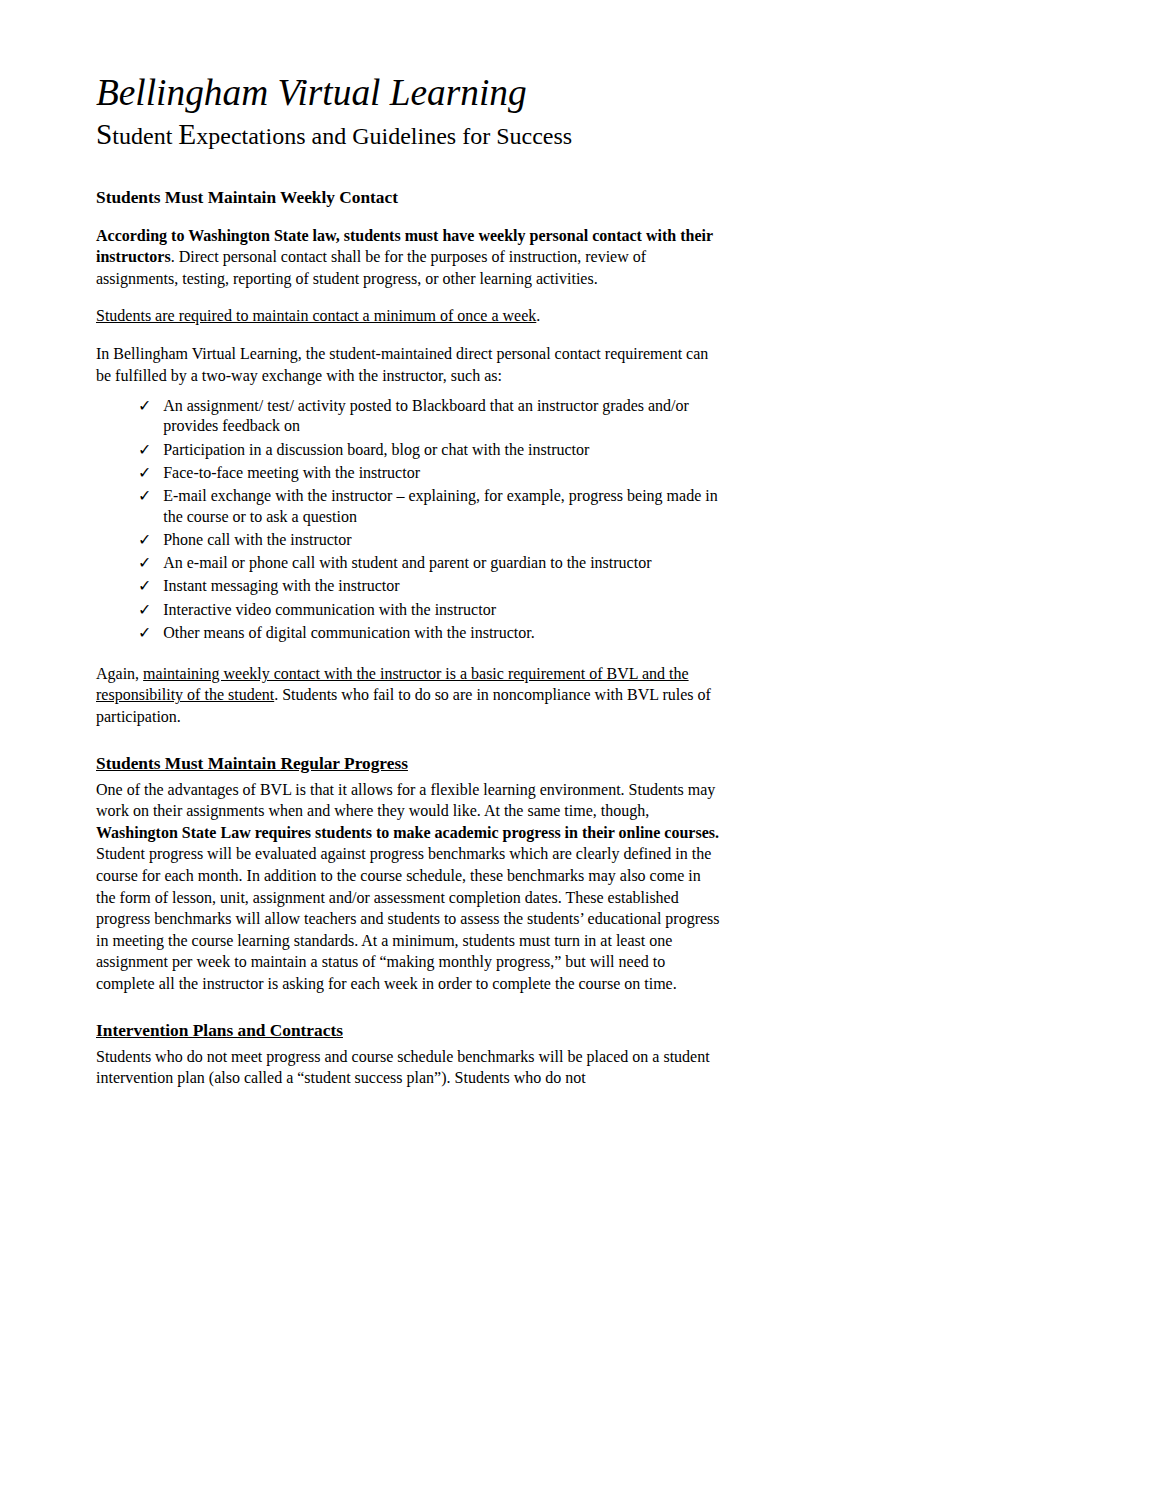Bellingham Virtual Learning
Student Expectations and Guidelines for Success
Students Must Maintain Weekly Contact
According to Washington State law, students must have weekly personal contact with their instructors. Direct personal contact shall be for the purposes of instruction, review of assignments, testing, reporting of student progress, or other learning activities.
Students are required to maintain contact a minimum of once a week.
In Bellingham Virtual Learning, the student-maintained direct personal contact requirement can be fulfilled by a two-way exchange with the instructor, such as:
An assignment/ test/ activity posted to Blackboard that an instructor grades and/or provides feedback on
Participation in a discussion board, blog or chat with the instructor
Face-to-face meeting with the instructor
E-mail exchange with the instructor – explaining, for example, progress being made in the course or to ask a question
Phone call with the instructor
An e-mail or phone call with student and parent or guardian to the instructor
Instant messaging with the instructor
Interactive video communication with the instructor
Other means of digital communication with the instructor.
Again, maintaining weekly contact with the instructor is a basic requirement of BVL and the responsibility of the student. Students who fail to do so are in noncompliance with BVL rules of participation.
Students Must Maintain Regular Progress
One of the advantages of BVL is that it allows for a flexible learning environment. Students may work on their assignments when and where they would like. At the same time, though, Washington State Law requires students to make academic progress in their online courses. Student progress will be evaluated against progress benchmarks which are clearly defined in the course for each month. In addition to the course schedule, these benchmarks may also come in the form of lesson, unit, assignment and/or assessment completion dates. These established progress benchmarks will allow teachers and students to assess the students’ educational progress in meeting the course learning standards. At a minimum, students must turn in at least one assignment per week to maintain a status of “making monthly progress,” but will need to complete all the instructor is asking for each week in order to complete the course on time.
Intervention Plans and Contracts
Students who do not meet progress and course schedule benchmarks will be placed on a student intervention plan (also called a “student success plan”). Students who do not